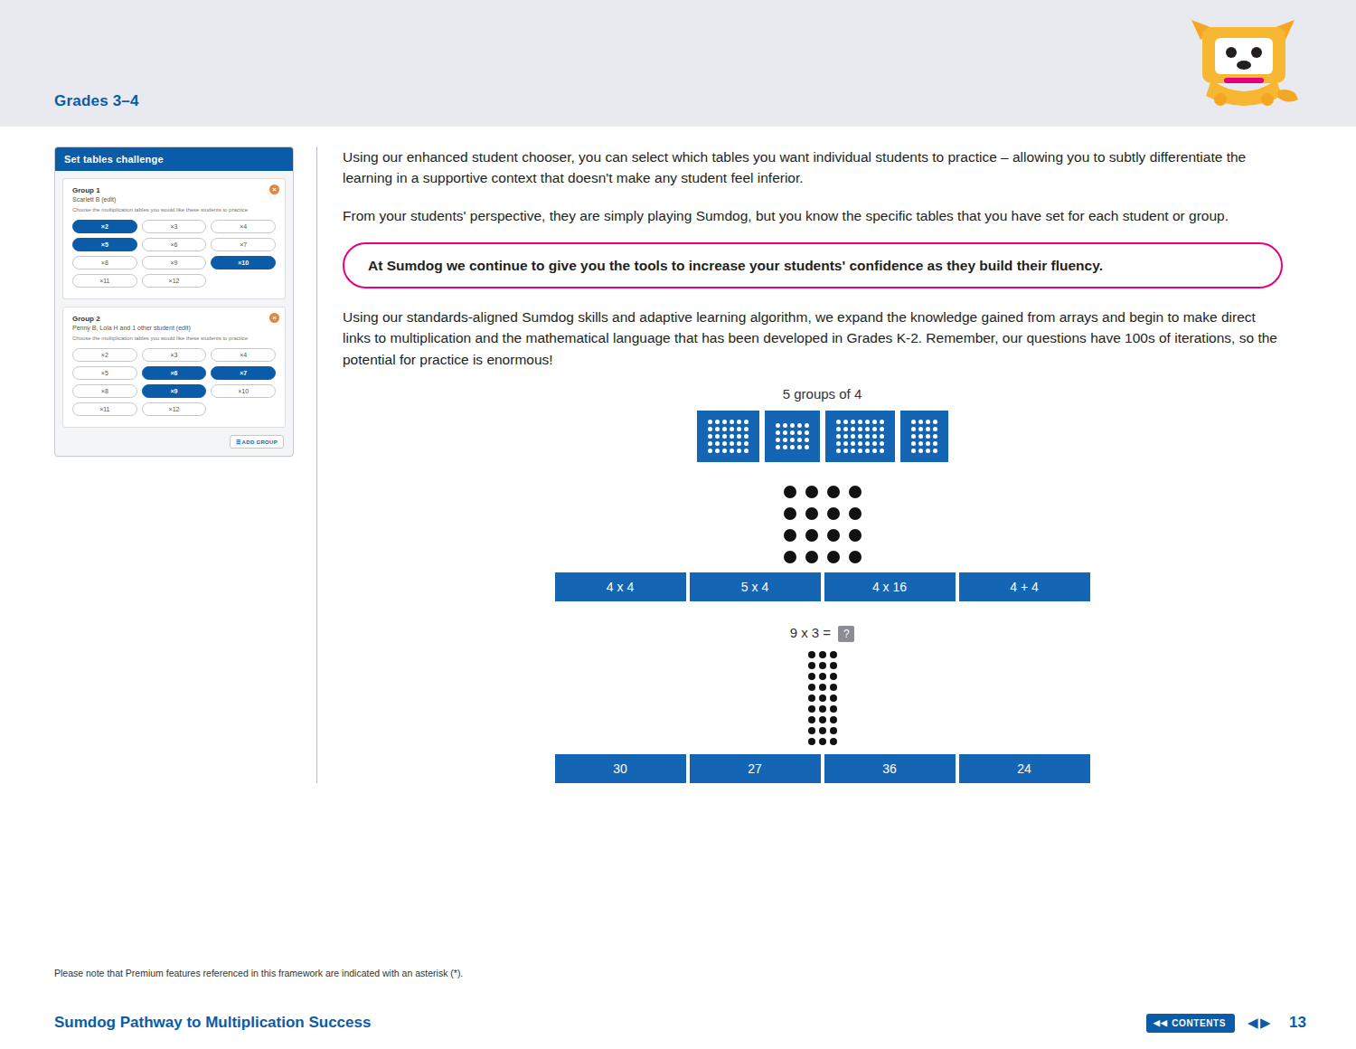Grades 3–4
Sumdog
Set tables challenge
×
Group 1
Scarlett B (edit)
Choose the multiplication tables you would like these students to practice
×2
×3
×4
×5
×6
×7
×8
×9
×10
×11
×12
×
Group 2
Penny B, Lola H and 1 other student (edit)
Choose the multiplication tables you would like these students to practice
×2
×3
×4
×5
×6
×7
×8
×9
×10
×11
×12
☰ ADD GROUP
Using our enhanced student chooser, you can select which tables you want individual students to practice – allowing you to subtly differentiate the learning in a supportive context that doesn't make any student feel inferior.
From your students' perspective, they are simply playing Sumdog, but you know the specific tables that you have set for each student or group.
At Sumdog we continue to give you the tools to increase your students' confidence as they build their fluency.
Using our standards-aligned Sumdog skills and adaptive learning algorithm, we expand the knowledge gained from arrays and begin to make direct links to multiplication and the mathematical language that has been developed in Grades K-2. Remember, our questions have 100s of iterations, so the potential for practice is enormous!
5 groups of 4
4 x 4
5 x 4
4 x 16
4 + 4
9 x 3 = ?
30
27
36
24
Please note that Premium features referenced in this framework are indicated with an asterisk (*).
Sumdog Pathway to Multiplication Success
◀◀ CONTENTS ◀▶ 13